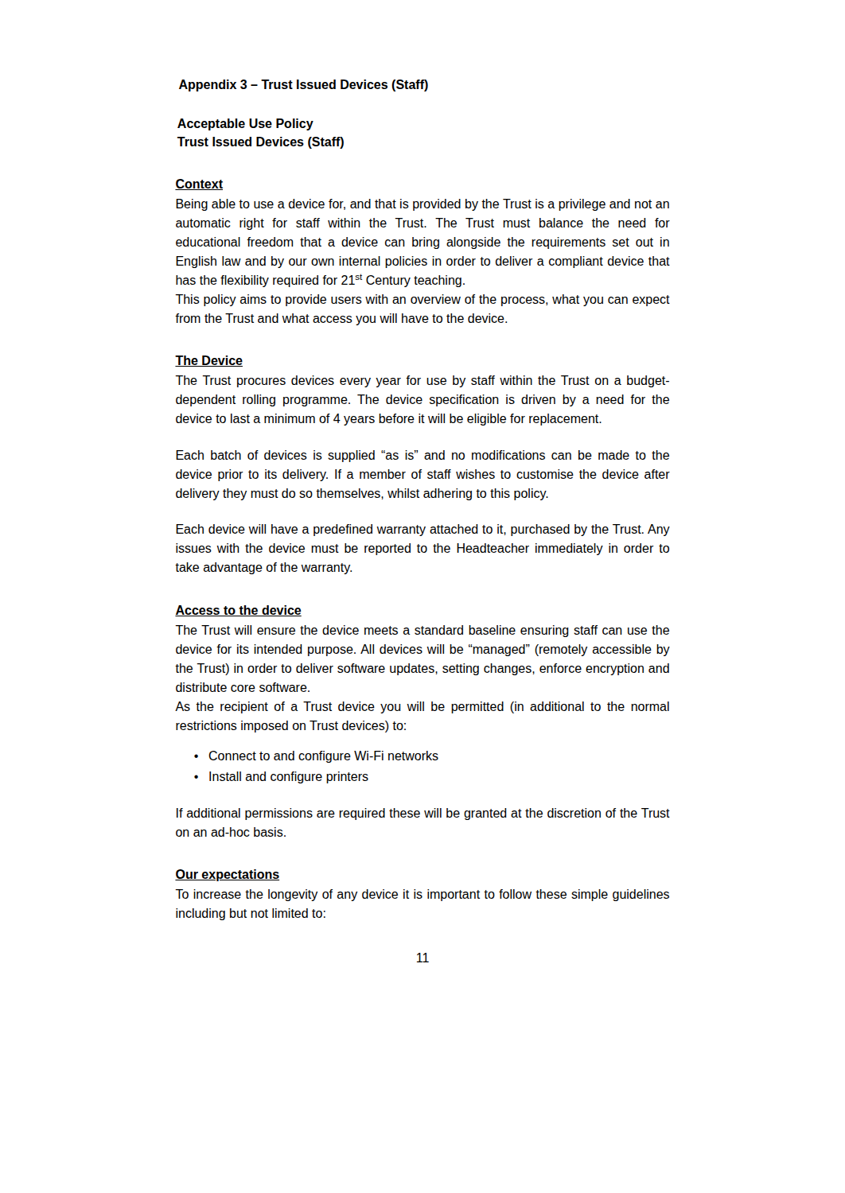Appendix 3 – Trust Issued Devices (Staff)
Acceptable Use PolicyTrust Issued Devices (Staff)
Context
Being able to use a device for, and that is provided by the Trust is a privilege and not an automatic right for staff within the Trust. The Trust must balance the need for educational freedom that a device can bring alongside the requirements set out in English law and by our own internal policies in order to deliver a compliant device that has the flexibility required for 21st Century teaching.
This policy aims to provide users with an overview of the process, what you can expect from the Trust and what access you will have to the device.
The Device
The Trust procures devices every year for use by staff within the Trust on a budget-dependent rolling programme. The device specification is driven by a need for the device to last a minimum of 4 years before it will be eligible for replacement.
Each batch of devices is supplied “as is” and no modifications can be made to the device prior to its delivery. If a member of staff wishes to customise the device after delivery they must do so themselves, whilst adhering to this policy.
Each device will have a predefined warranty attached to it, purchased by the Trust. Any issues with the device must be reported to the Headteacher immediately in order to take advantage of the warranty.
Access to the device
The Trust will ensure the device meets a standard baseline ensuring staff can use the device for its intended purpose. All devices will be “managed” (remotely accessible by the Trust) in order to deliver software updates, setting changes, enforce encryption and distribute core software.
As the recipient of a Trust device you will be permitted (in additional to the normal restrictions imposed on Trust devices) to:
Connect to and configure Wi-Fi networks
Install and configure printers
If additional permissions are required these will be granted at the discretion of the Trust on an ad-hoc basis.
Our expectations
To increase the longevity of any device it is important to follow these simple guidelines including but not limited to:
11